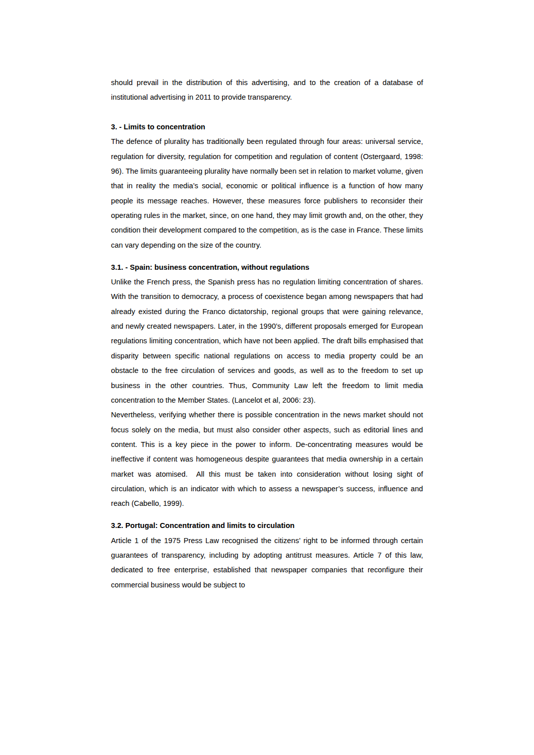should prevail in the distribution of this advertising, and to the creation of a database of institutional advertising in 2011 to provide transparency.
3. - Limits to concentration
The defence of plurality has traditionally been regulated through four areas: universal service, regulation for diversity, regulation for competition and regulation of content (Ostergaard, 1998: 96). The limits guaranteeing plurality have normally been set in relation to market volume, given that in reality the media’s social, economic or political influence is a function of how many people its message reaches. However, these measures force publishers to reconsider their operating rules in the market, since, on one hand, they may limit growth and, on the other, they condition their development compared to the competition, as is the case in France. These limits can vary depending on the size of the country.
3.1. - Spain: business concentration, without regulations
Unlike the French press, the Spanish press has no regulation limiting concentration of shares. With the transition to democracy, a process of coexistence began among newspapers that had already existed during the Franco dictatorship, regional groups that were gaining relevance, and newly created newspapers. Later, in the 1990’s, different proposals emerged for European regulations limiting concentration, which have not been applied. The draft bills emphasised that disparity between specific national regulations on access to media property could be an obstacle to the free circulation of services and goods, as well as to the freedom to set up business in the other countries. Thus, Community Law left the freedom to limit media concentration to the Member States. (Lancelot et al, 2006: 23).
Nevertheless, verifying whether there is possible concentration in the news market should not focus solely on the media, but must also consider other aspects, such as editorial lines and content. This is a key piece in the power to inform. De-concentrating measures would be ineffective if content was homogeneous despite guarantees that media ownership in a certain market was atomised. All this must be taken into consideration without losing sight of circulation, which is an indicator with which to assess a newspaper’s success, influence and reach (Cabello, 1999).
3.2. Portugal: Concentration and limits to circulation
Article 1 of the 1975 Press Law recognised the citizens’ right to be informed through certain guarantees of transparency, including by adopting antitrust measures. Article 7 of this law, dedicated to free enterprise, established that newspaper companies that reconfigure their commercial business would be subject to